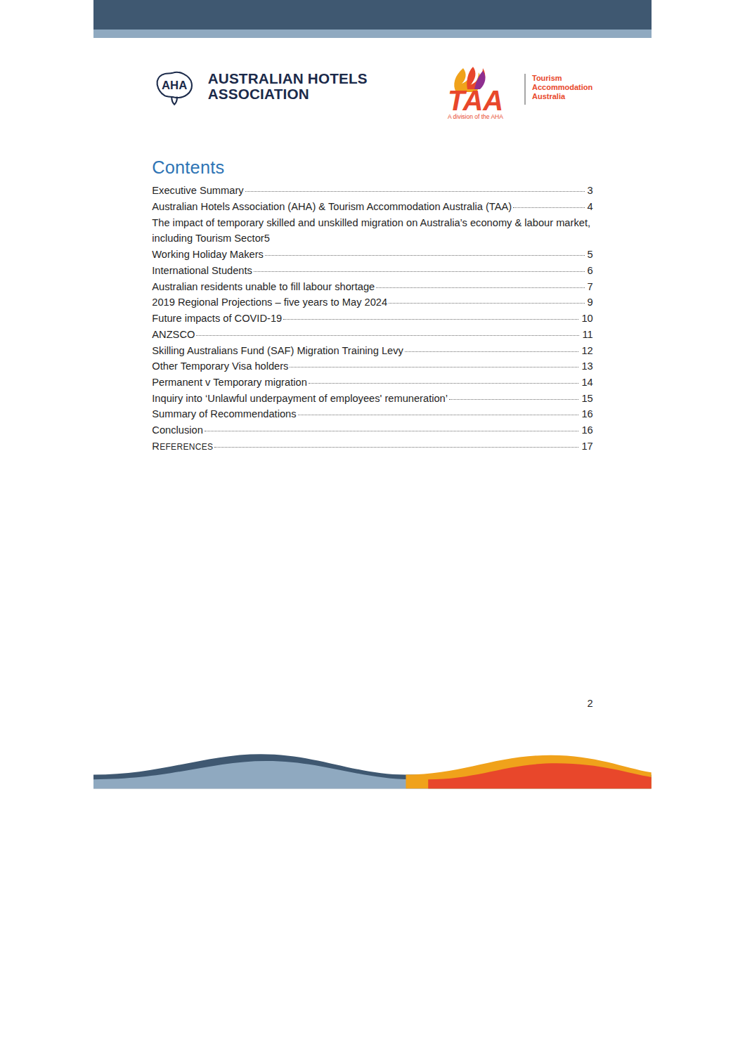AHA
AUSTRALIAN HOTELS
ASSOCIATION
TAA Tourism Accommodation Australia A division of the AHA
Contents
Executive Summary 3
Australian Hotels Association (AHA) & Tourism Accommodation Australia (TAA) 4
The impact of temporary skilled and unskilled migration on Australia’s economy & labour market,
including Tourism Sector 5
Working Holiday Makers 5
International Students 6
Australian residents unable to fill labour shortage 7
2019 Regional Projections – five years to May 2024 9
Future impacts of COVID-19 10
ANZSCO 11
Skilling Australians Fund (SAF) Migration Training Levy 12
Other Temporary Visa holders 13
Permanent v Temporary migration 14
Inquiry into ‘Unlawful underpayment of employees' remuneration’ 15
Summary of Recommendations 16
Conclusion 16
REFERENCES 17
2